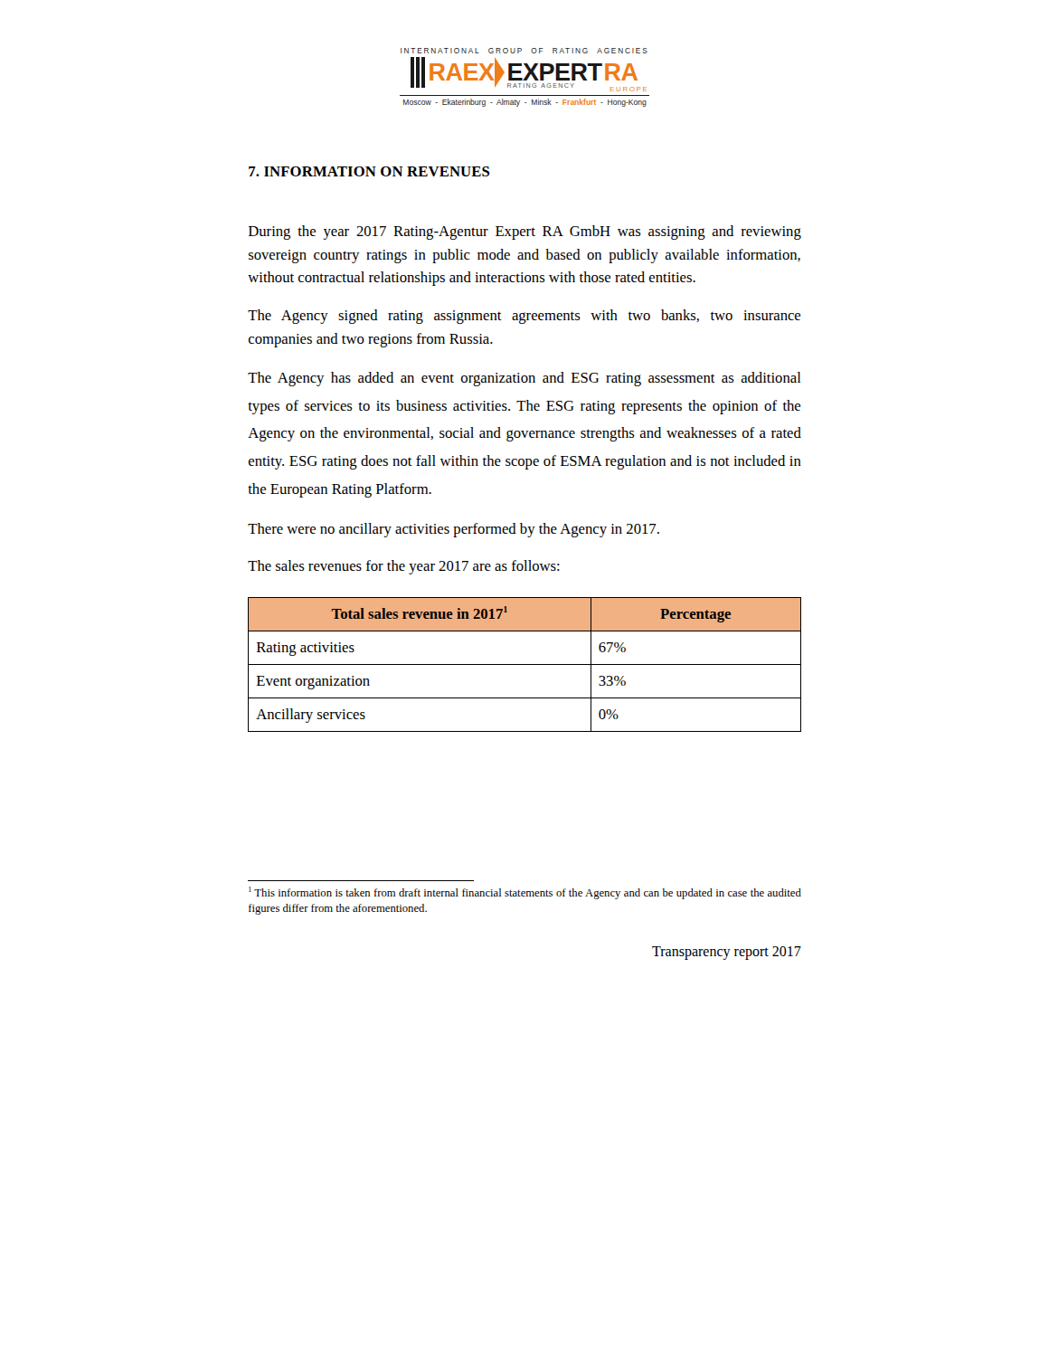INTERNATIONAL GROUP OF RATING AGENCIES
RAEX
EXPERT
RA
RATING AGENCY
EUROPE
Moscow - Ekaterinburg - Almaty - Minsk - Frankfurt - Hong-Kong
7. INFORMATION ON REVENUES
During the year 2017 Rating-Agentur Expert RA GmbH was assigning and reviewing sovereign country ratings in public mode and based on publicly available information, without contractual relationships and interactions with those rated entities.
The Agency signed rating assignment agreements with two banks, two insurance companies and two regions from Russia.
The Agency has added an event organization and ESG rating assessment as additional types of services to its business activities. The ESG rating represents the opinion of the Agency on the environmental, social and governance strengths and weaknesses of a rated entity. ESG rating does not fall within the scope of ESMA regulation and is not included in the European Rating Platform.
There were no ancillary activities performed by the Agency in 2017.
The sales revenues for the year 2017 are as follows:
| Total sales revenue in 2017 1 | Percentage |
| --- | --- |
| Rating activities | 67% |
| Event organization | 33% |
| Ancillary services | 0% |
1 This information is taken from draft internal financial statements of the Agency and can be updated in case the audited figures differ from the aforementioned.
Transparency report 2017